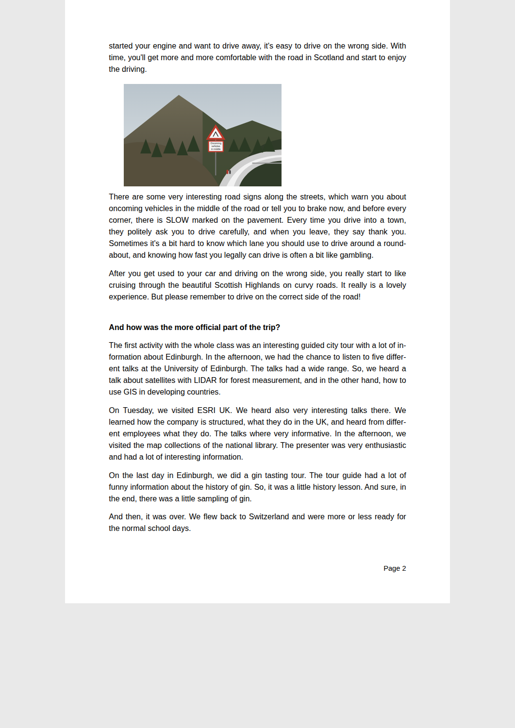started your engine and want to drive away, it's easy to drive on the wrong side. With time, you'll get more and more comfortable with the road in Scotland and start to enjoy the driving.
There are some very interesting road signs along the streets, which warn you about oncoming vehicles in the middle of the road or tell you to brake now, and before every corner, there is SLOW marked on the pavement. Every time you drive into a town, they politely ask you to drive carefully, and when you leave, they say thank you. Sometimes it's a bit hard to know which lane you should use to drive around a roundabout, and knowing how fast you legally can drive is often a bit like gambling.
After you get used to your car and driving on the wrong side, you really start to like cruising through the beautiful Scottish Highlands on curvy roads. It really is a lovely experience. But please remember to drive on the correct side of the road!
And how was the more official part of the trip?
The first activity with the whole class was an interesting guided city tour with a lot of information about Edinburgh. In the afternoon, we had the chance to listen to five different talks at the University of Edinburgh. The talks had a wide range. So, we heard a talk about satellites with LIDAR for forest measurement, and in the other hand, how to use GIS in developing countries.
On Tuesday, we visited ESRI UK. We heard also very interesting talks there. We learned how the company is structured, what they do in the UK, and heard from different employees what they do. The talks where very informative. In the afternoon, we visited the map collections of the national library. The presenter was very enthusiastic and had a lot of interesting information.
On the last day in Edinburgh, we did a gin tasting tour. The tour guide had a lot of funny information about the history of gin. So, it was a little history lesson. And sure, in the end, there was a little sampling of gin.
And then, it was over. We flew back to Switzerland and were more or less ready for the normal school days.
Page 2